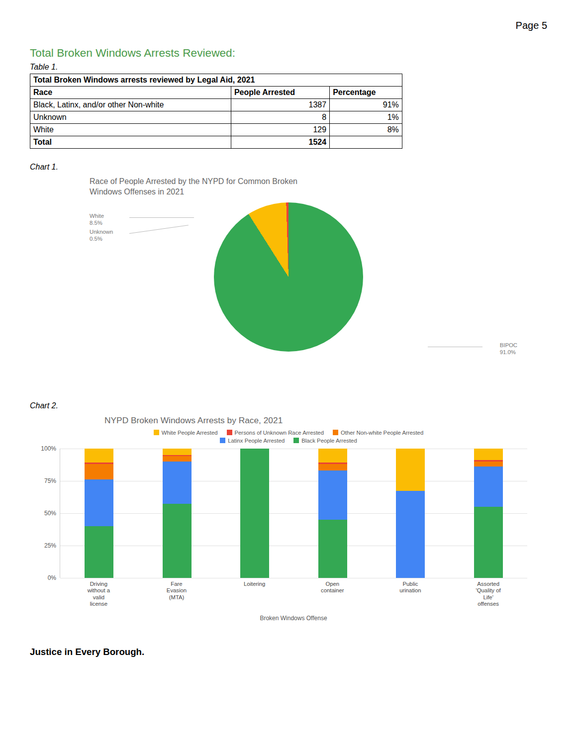Page 5
Total Broken Windows Arrests Reviewed:
Table 1.
| Total Broken Windows arrests reviewed by Legal Aid, 2021 |
| --- |
| Race | People Arrested | Percentage |
| Black, Latinx, and/or other Non-white | 1387 | 91% |
| Unknown | 8 | 1% |
| White | 129 | 8% |
| Total | 1524 | |
Chart 1.
Race of People Arrested by the NYPD for Common Broken
Windows Offenses in 2021
White
8.5%
Unknown
0.5%
BIPOC
91.0%
Chart 2.
NYPD Broken Windows Arrests by Race, 2021
White People Arrested Persons of Unknown Race Arrested Other Non-white People Arrested Latinx People Arrested Black People Arrested
100%
75%
50%
25%
0%
Driving without a valid license
Fare Evasion (MTA)
Loitering
Open container
Public urination
Assorted 'Quality of Life' offenses
Broken Windows Offense
Justice in Every Borough.